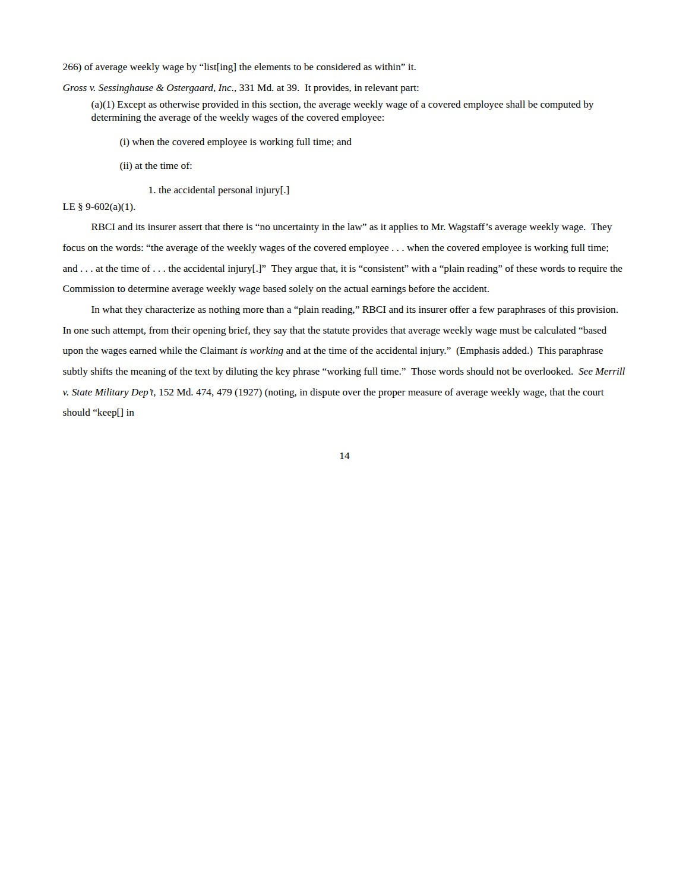266) of average weekly wage by “list[ing] the elements to be considered as within” it.
Gross v. Sessinghause & Ostergaard, Inc., 331 Md. at 39. It provides, in relevant part:
(a)(1) Except as otherwise provided in this section, the average weekly wage of a covered employee shall be computed by determining the average of the weekly wages of the covered employee:
(i) when the covered employee is working full time; and
(ii) at the time of:
1. the accidental personal injury[.]
LE § 9-602(a)(1).
RBCI and its insurer assert that there is “no uncertainty in the law” as it applies to Mr. Wagstaff’s average weekly wage. They focus on the words: “the average of the weekly wages of the covered employee . . . when the covered employee is working full time; and . . . at the time of . . . the accidental injury[.]” They argue that, it is “consistent” with a “plain reading” of these words to require the Commission to determine average weekly wage based solely on the actual earnings before the accident.
In what they characterize as nothing more than a “plain reading,” RBCI and its insurer offer a few paraphrases of this provision. In one such attempt, from their opening brief, they say that the statute provides that average weekly wage must be calculated “based upon the wages earned while the Claimant is working and at the time of the accidental injury.” (Emphasis added.) This paraphrase subtly shifts the meaning of the text by diluting the key phrase “working full time.” Those words should not be overlooked. See Merrill v. State Military Dep’t, 152 Md. 474, 479 (1927) (noting, in dispute over the proper measure of average weekly wage, that the court should “keep[] in
14